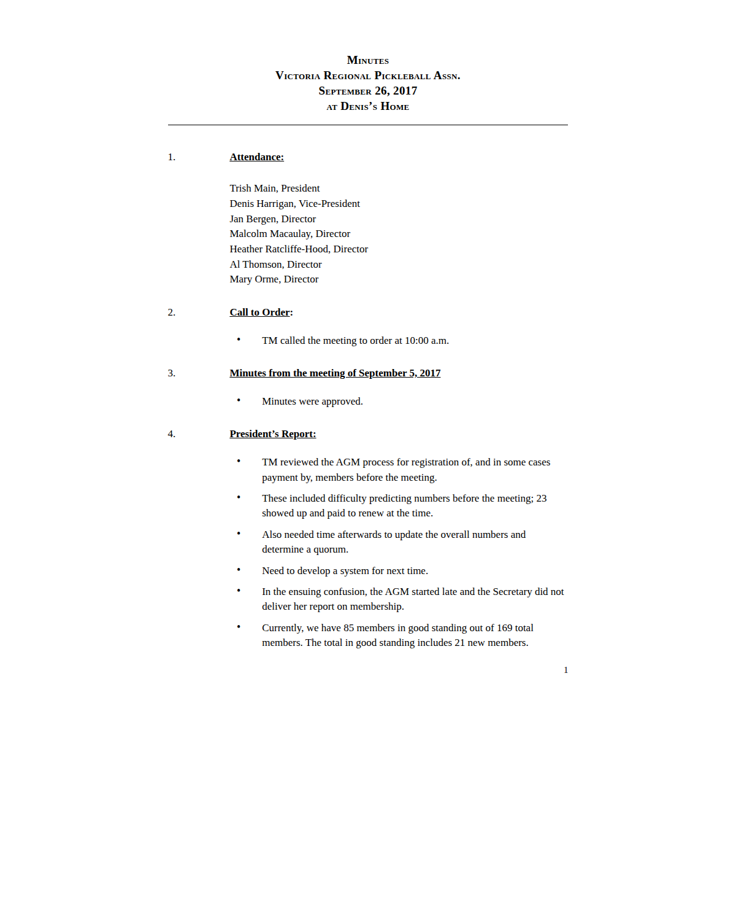Minutes
Victoria Regional Pickleball Assn.
September 26, 2017
at Denis’s Home
1. Attendance:
Trish Main, President
Denis Harrigan, Vice-President
Jan Bergen, Director
Malcolm Macaulay, Director
Heather Ratcliffe-Hood, Director
Al Thomson, Director
Mary Orme, Director
2. Call to Order:
TM called the meeting to order at 10:00 a.m.
3. Minutes from the meeting of September 5, 2017
Minutes were approved.
4. President’s Report:
TM reviewed the AGM process for registration of, and in some cases payment by, members before the meeting.
These included difficulty predicting numbers before the meeting; 23 showed up and paid to renew at the time.
Also needed time afterwards to update the overall numbers and determine a quorum.
Need to develop a system for next time.
In the ensuing confusion, the AGM started late and the Secretary did not deliver her report on membership.
Currently, we have 85 members in good standing out of 169 total members. The total in good standing includes 21 new members.
1